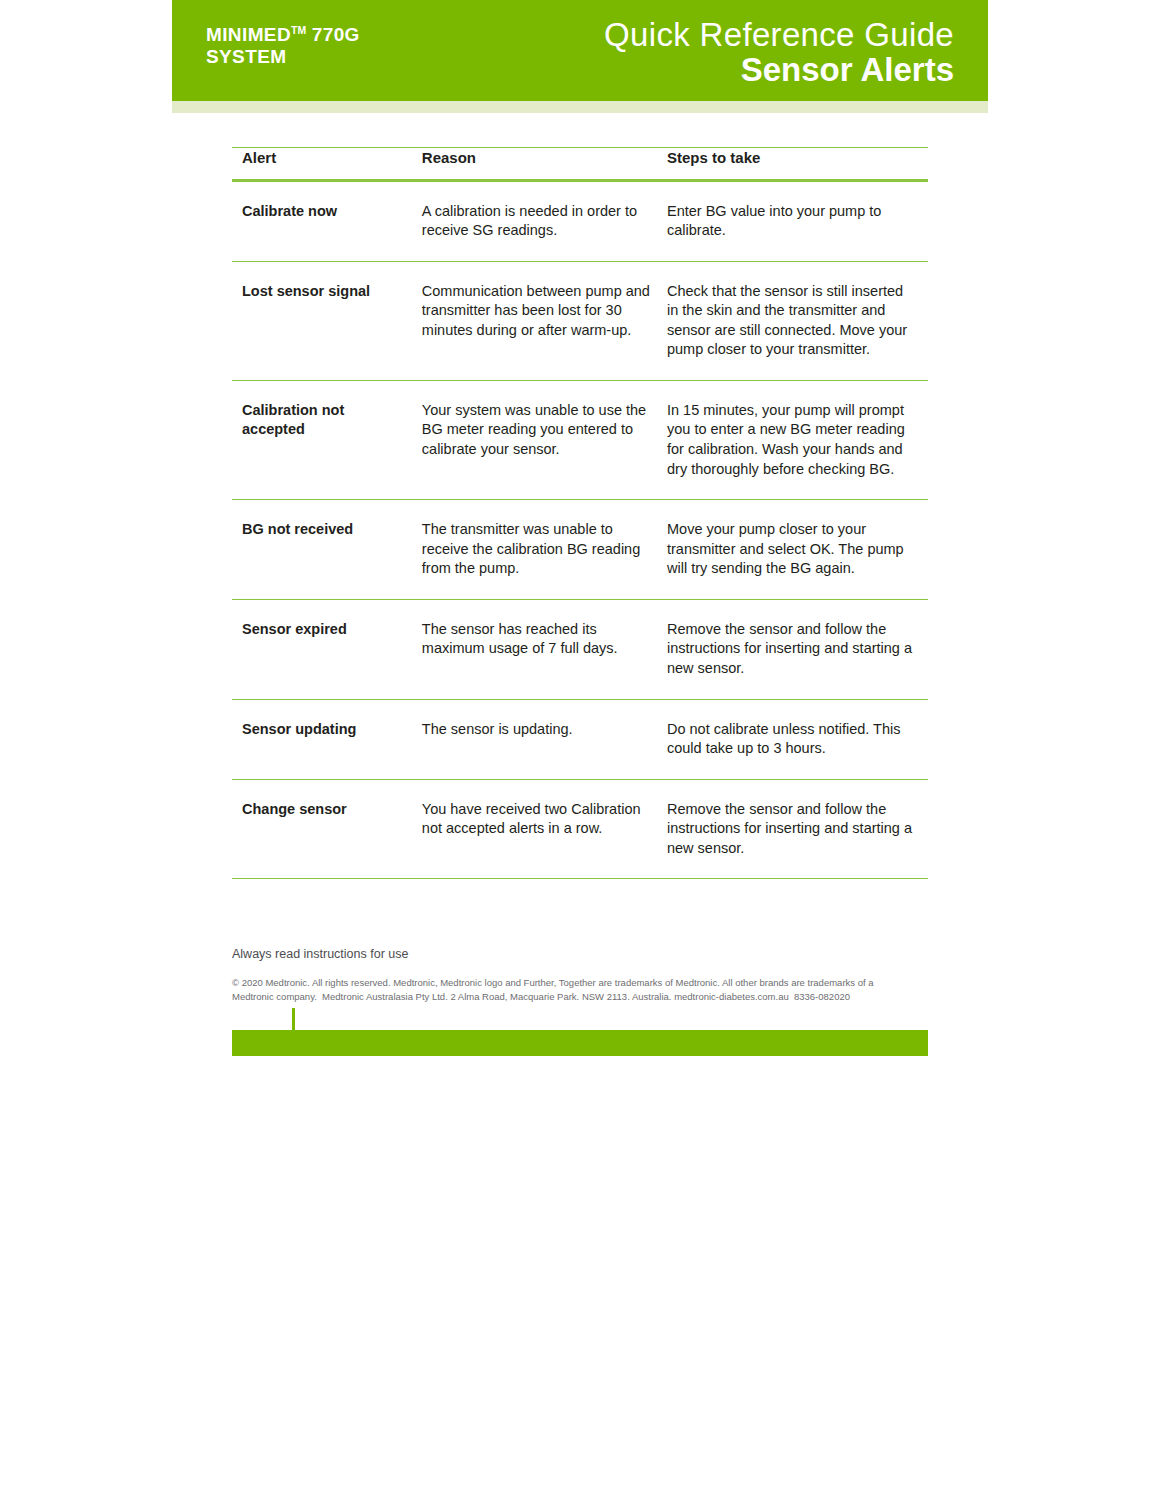MiniMedTM 770G
System
Quick Reference Guide
Sensor Alerts
| Alert | Reason | Steps to take |
| --- | --- | --- |
| Calibrate now | A calibration is needed in order to receive SG readings. | Enter BG value into your pump to calibrate. |
| Lost sensor signal | Communication between pump and transmitter has been lost for 30 minutes during or after warm-up. | Check that the sensor is still inserted in the skin and the transmitter and sensor are still connected. Move your pump closer to your transmitter. |
| Calibration not accepted | Your system was unable to use the BG meter reading you entered to calibrate your sensor. | In 15 minutes, your pump will prompt you to enter a new BG meter reading for calibration. Wash your hands and dry thoroughly before checking BG. |
| BG not received | The transmitter was unable to receive the calibration BG reading from the pump. | Move your pump closer to your transmitter and select OK. The pump will try sending the BG again. |
| Sensor expired | The sensor has reached its maximum usage of 7 full days. | Remove the sensor and follow the instructions for inserting and starting a new sensor. |
| Sensor updating | The sensor is updating. | Do not calibrate unless notified. This could take up to 3 hours. |
| Change sensor | You have received two Calibration not accepted alerts in a row. | Remove the sensor and follow the instructions for inserting and starting a new sensor. |
Always read instructions for use
© 2020 Medtronic. All rights reserved. Medtronic, Medtronic logo and Further, Together are trademarks of Medtronic. All other brands are trademarks of a Medtronic company. Medtronic Australasia Pty Ltd. 2 Alma Road, Macquarie Park. NSW 2113. Australia. medtronic-diabetes.com.au 8336-082020